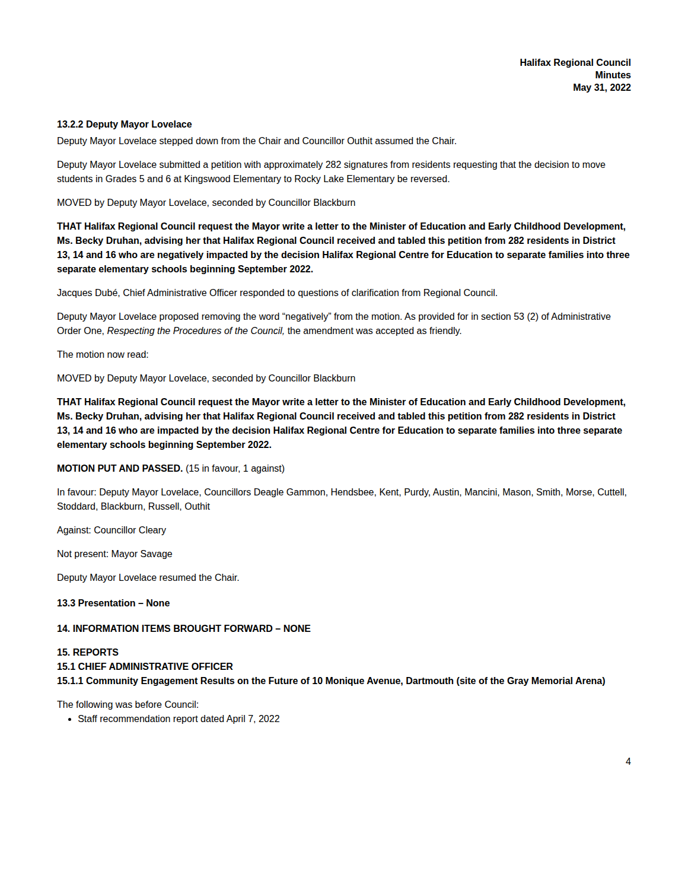Halifax Regional Council
Minutes
May 31, 2022
13.2.2 Deputy Mayor Lovelace
Deputy Mayor Lovelace stepped down from the Chair and Councillor Outhit assumed the Chair.
Deputy Mayor Lovelace submitted a petition with approximately 282 signatures from residents requesting that the decision to move students in Grades 5 and 6 at Kingswood Elementary to Rocky Lake Elementary be reversed.
MOVED by Deputy Mayor Lovelace, seconded by Councillor Blackburn
THAT Halifax Regional Council request the Mayor write a letter to the Minister of Education and Early Childhood Development, Ms. Becky Druhan, advising her that Halifax Regional Council received and tabled this petition from 282 residents in District 13, 14 and 16 who are negatively impacted by the decision Halifax Regional Centre for Education to separate families into three separate elementary schools beginning September 2022.
Jacques Dubé, Chief Administrative Officer responded to questions of clarification from Regional Council.
Deputy Mayor Lovelace proposed removing the word “negatively” from the motion. As provided for in section 53 (2) of Administrative Order One, Respecting the Procedures of the Council, the amendment was accepted as friendly.
The motion now read:
MOVED by Deputy Mayor Lovelace, seconded by Councillor Blackburn
THAT Halifax Regional Council request the Mayor write a letter to the Minister of Education and Early Childhood Development, Ms. Becky Druhan, advising her that Halifax Regional Council received and tabled this petition from 282 residents in District 13, 14 and 16 who are impacted by the decision Halifax Regional Centre for Education to separate families into three separate elementary schools beginning September 2022.
MOTION PUT AND PASSED. (15 in favour, 1 against)
In favour: Deputy Mayor Lovelace, Councillors Deagle Gammon, Hendsbee, Kent, Purdy, Austin, Mancini, Mason, Smith, Morse, Cuttell, Stoddard, Blackburn, Russell, Outhit
Against: Councillor Cleary
Not present: Mayor Savage
Deputy Mayor Lovelace resumed the Chair.
13.3 Presentation – None
14. INFORMATION ITEMS BROUGHT FORWARD – NONE
15. REPORTS
15.1 CHIEF ADMINISTRATIVE OFFICER
15.1.1 Community Engagement Results on the Future of 10 Monique Avenue, Dartmouth (site of the Gray Memorial Arena)
The following was before Council:
Staff recommendation report dated April 7, 2022
4